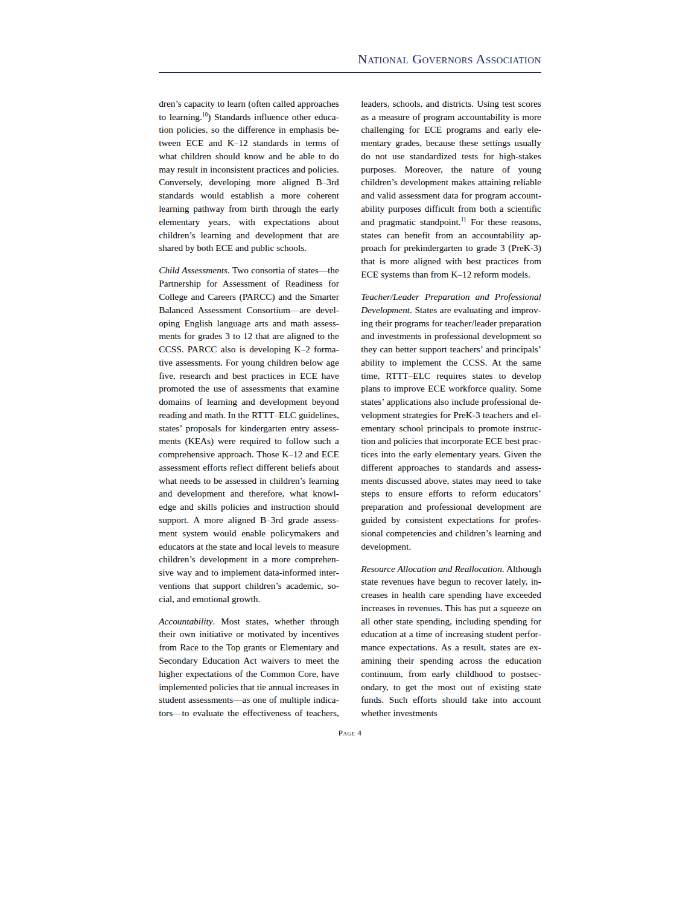National Governors Association
dren’s capacity to learn (often called approaches to learning.10) Standards influence other education policies, so the difference in emphasis between ECE and K–12 standards in terms of what children should know and be able to do may result in inconsistent practices and policies. Conversely, developing more aligned B–3rd standards would establish a more coherent learning pathway from birth through the early elementary years, with expectations about children’s learning and development that are shared by both ECE and public schools.
Child Assessments. Two consortia of states—the Partnership for Assessment of Readiness for College and Careers (PARCC) and the Smarter Balanced Assessment Consortium—are developing English language arts and math assessments for grades 3 to 12 that are aligned to the CCSS. PARCC also is developing K–2 formative assessments. For young children below age five, research and best practices in ECE have promoted the use of assessments that examine domains of learning and development beyond reading and math. In the RTTT–ELC guidelines, states’ proposals for kindergarten entry assessments (KEAs) were required to follow such a comprehensive approach. Those K–12 and ECE assessment efforts reflect different beliefs about what needs to be assessed in children’s learning and development and therefore, what knowledge and skills policies and instruction should support. A more aligned B–3rd grade assessment system would enable policymakers and educators at the state and local levels to measure children’s development in a more comprehensive way and to implement data-informed interventions that support children’s academic, social, and emotional growth.
Accountability. Most states, whether through their own initiative or motivated by incentives from Race to the Top grants or Elementary and Secondary Education Act waivers to meet the higher expectations of the Common Core, have implemented policies that tie annual increases in student assessments—as one of multiple indicators—to evaluate the effectiveness of teachers, leaders, schools, and districts. Using test scores as a measure of program accountability is more challenging for ECE programs and early elementary grades, because these settings usually do not use standardized tests for high-stakes purposes. Moreover, the nature of young children’s development makes attaining reliable and valid assessment data for program accountability purposes difficult from both a scientific and pragmatic standpoint.11 For these reasons, states can benefit from an accountability approach for prekindergarten to grade 3 (PreK-3) that is more aligned with best practices from ECE systems than from K–12 reform models.
Teacher/Leader Preparation and Professional Development. States are evaluating and improving their programs for teacher/leader preparation and investments in professional development so they can better support teachers’ and principals’ ability to implement the CCSS. At the same time, RTTT–ELC requires states to develop plans to improve ECE workforce quality. Some states’ applications also include professional development strategies for PreK-3 teachers and elementary school principals to promote instruction and policies that incorporate ECE best practices into the early elementary years. Given the different approaches to standards and assessments discussed above, states may need to take steps to ensure efforts to reform educators’ preparation and professional development are guided by consistent expectations for professional competencies and children’s learning and development.
Resource Allocation and Reallocation. Although state revenues have begun to recover lately, increases in health care spending have exceeded increases in revenues. This has put a squeeze on all other state spending, including spending for education at a time of increasing student performance expectations. As a result, states are examining their spending across the education continuum, from early childhood to postsecondary, to get the most out of existing state funds. Such efforts should take into account whether investments
Page 4